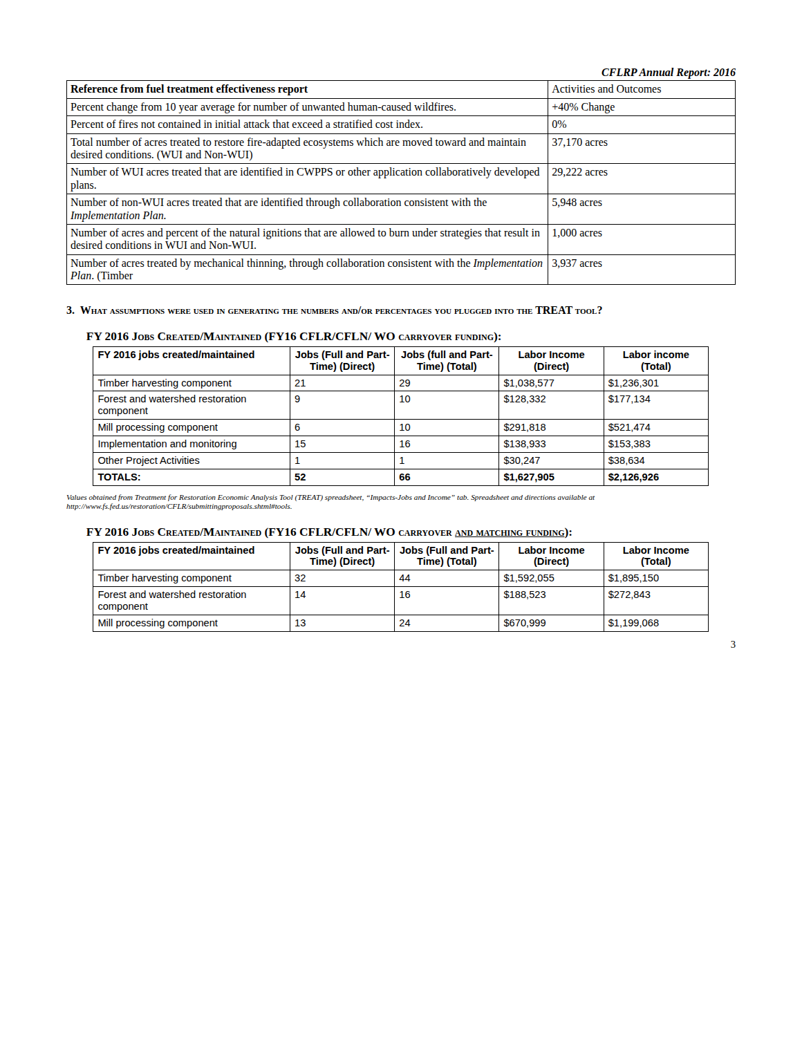CFLRP Annual Report: 2016
| Reference from fuel treatment effectiveness report | Activities and Outcomes |
| --- | --- |
| Percent change from 10 year average for number of unwanted human-caused wildfires. | +40% Change |
| Percent of fires not contained in initial attack that exceed a stratified cost index. | 0% |
| Total number of acres treated to restore fire-adapted ecosystems which are moved toward and maintain desired conditions. (WUI and Non-WUI) | 37,170 acres |
| Number of WUI acres treated that are identified in CWPPS or other application collaboratively developed plans. | 29,222 acres |
| Number of non-WUI acres treated that are identified through collaboration consistent with the Implementation Plan. | 5,948 acres |
| Number of acres and percent of the natural ignitions that are allowed to burn under strategies that result in desired conditions in WUI and Non-WUI. | 1,000 acres |
| Number of acres treated by mechanical thinning, through collaboration consistent with the Implementation Plan . (Timber | 3,937 acres |
3. What assumptions were used in generating the numbers and/or percentages you plugged into the TREAT tool?
FY 2016 Jobs Created/Maintained (FY16 CFLR/CFLN/ WO carryover funding):
| FY 2016 jobs created/maintained | Jobs (Full and Part-Time) (Direct) | Jobs (full and Part-Time) (Total) | Labor Income (Direct) | Labor income (Total) |
| --- | --- | --- | --- | --- |
| Timber harvesting component | 21 | 29 | $1,038,577 | $1,236,301 |
| Forest and watershed restoration component | 9 | 10 | $128,332 | $177,134 |
| Mill processing component | 6 | 10 | $291,818 | $521,474 |
| Implementation and monitoring | 15 | 16 | $138,933 | $153,383 |
| Other Project Activities | 1 | 1 | $30,247 | $38,634 |
| TOTALS: | 52 | 66 | $1,627,905 | $2,126,926 |
Values obtained from Treatment for Restoration Economic Analysis Tool (TREAT) spreadsheet, “Impacts-Jobs and Income” tab. Spreadsheet and directions available at http://www.fs.fed.us/restoration/CFLR/submittingproposals.shtml#tools.
FY 2016 Jobs Created/Maintained (FY16 CFLR/CFLN/ WO carryover and matching funding):
| FY 2016 jobs created/maintained | Jobs (Full and Part-Time) (Direct) | Jobs (Full and Part-Time) (Total) | Labor Income (Direct) | Labor Income (Total) |
| --- | --- | --- | --- | --- |
| Timber harvesting component | 32 | 44 | $1,592,055 | $1,895,150 |
| Forest and watershed restoration component | 14 | 16 | $188,523 | $272,843 |
| Mill processing component | 13 | 24 | $670,999 | $1,199,068 |
3